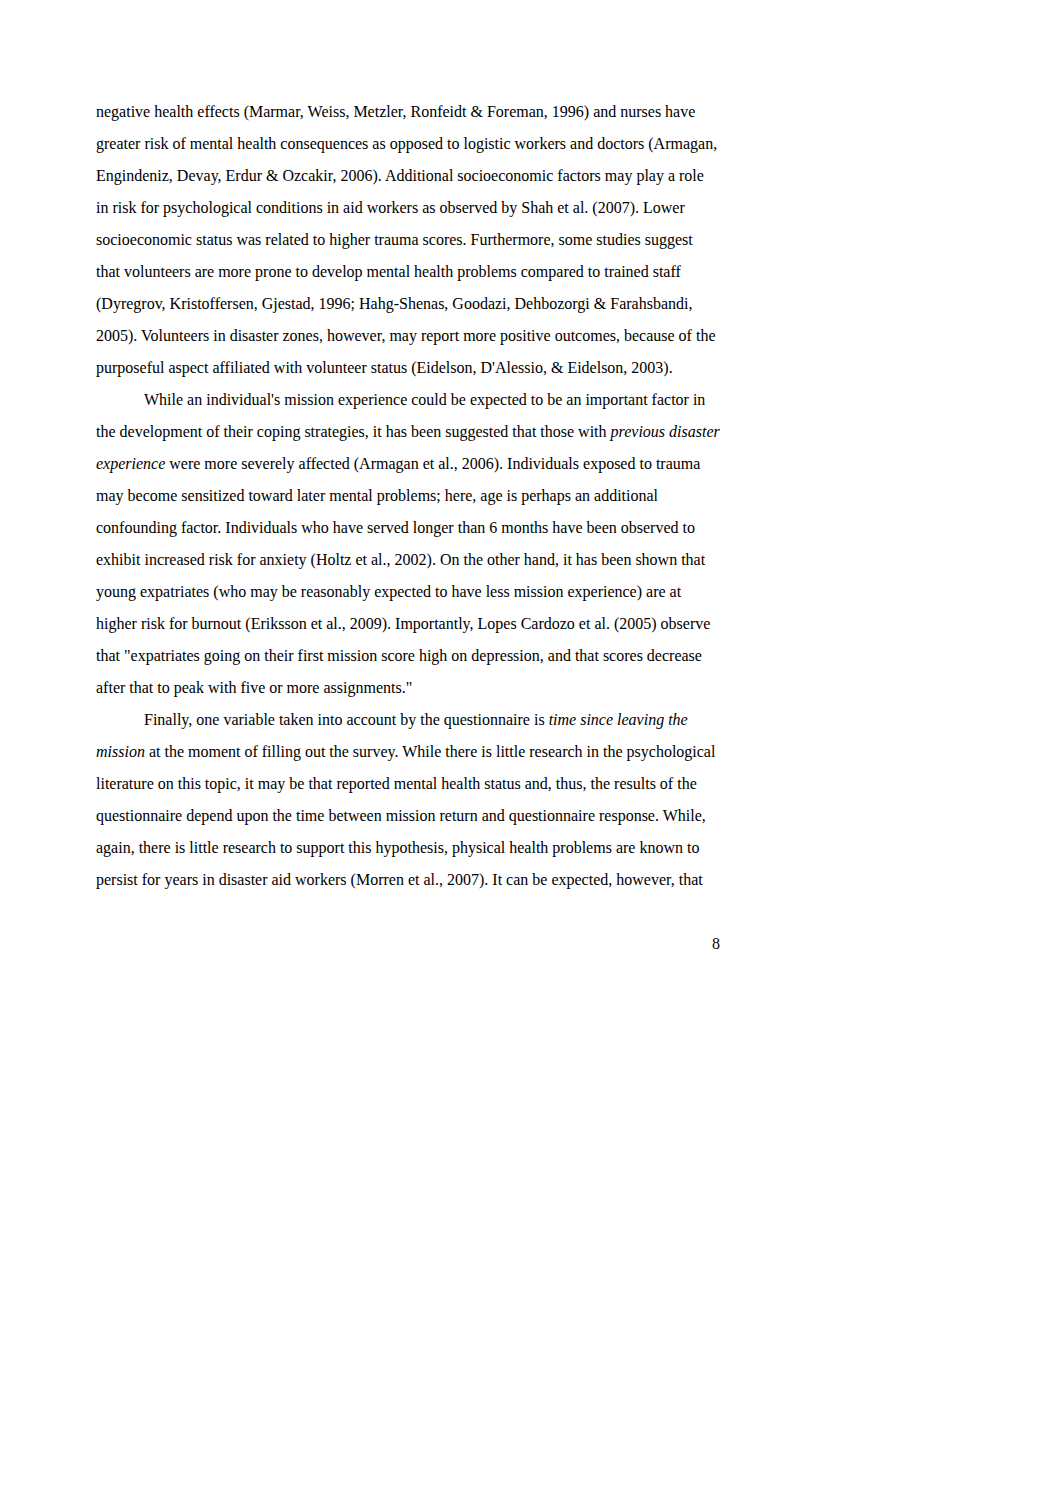negative health effects (Marmar, Weiss, Metzler, Ronfeidt & Foreman, 1996) and nurses have greater risk of mental health consequences as opposed to logistic workers and doctors (Armagan, Engindeniz, Devay, Erdur & Ozcakir, 2006). Additional socioeconomic factors may play a role in risk for psychological conditions in aid workers as observed by Shah et al. (2007). Lower socioeconomic status was related to higher trauma scores. Furthermore, some studies suggest that volunteers are more prone to develop mental health problems compared to trained staff (Dyregrov, Kristoffersen, Gjestad, 1996; Hahg-Shenas, Goodazi, Dehbozorgi & Farahsbandi, 2005). Volunteers in disaster zones, however, may report more positive outcomes, because of the purposeful aspect affiliated with volunteer status (Eidelson, D'Alessio, & Eidelson, 2003).
While an individual's mission experience could be expected to be an important factor in the development of their coping strategies, it has been suggested that those with previous disaster experience were more severely affected (Armagan et al., 2006). Individuals exposed to trauma may become sensitized toward later mental problems; here, age is perhaps an additional confounding factor. Individuals who have served longer than 6 months have been observed to exhibit increased risk for anxiety (Holtz et al., 2002). On the other hand, it has been shown that young expatriates (who may be reasonably expected to have less mission experience) are at higher risk for burnout (Eriksson et al., 2009). Importantly, Lopes Cardozo et al. (2005) observe that "expatriates going on their first mission score high on depression, and that scores decrease after that to peak with five or more assignments."
Finally, one variable taken into account by the questionnaire is time since leaving the mission at the moment of filling out the survey. While there is little research in the psychological literature on this topic, it may be that reported mental health status and, thus, the results of the questionnaire depend upon the time between mission return and questionnaire response. While, again, there is little research to support this hypothesis, physical health problems are known to persist for years in disaster aid workers (Morren et al., 2007). It can be expected, however, that
8